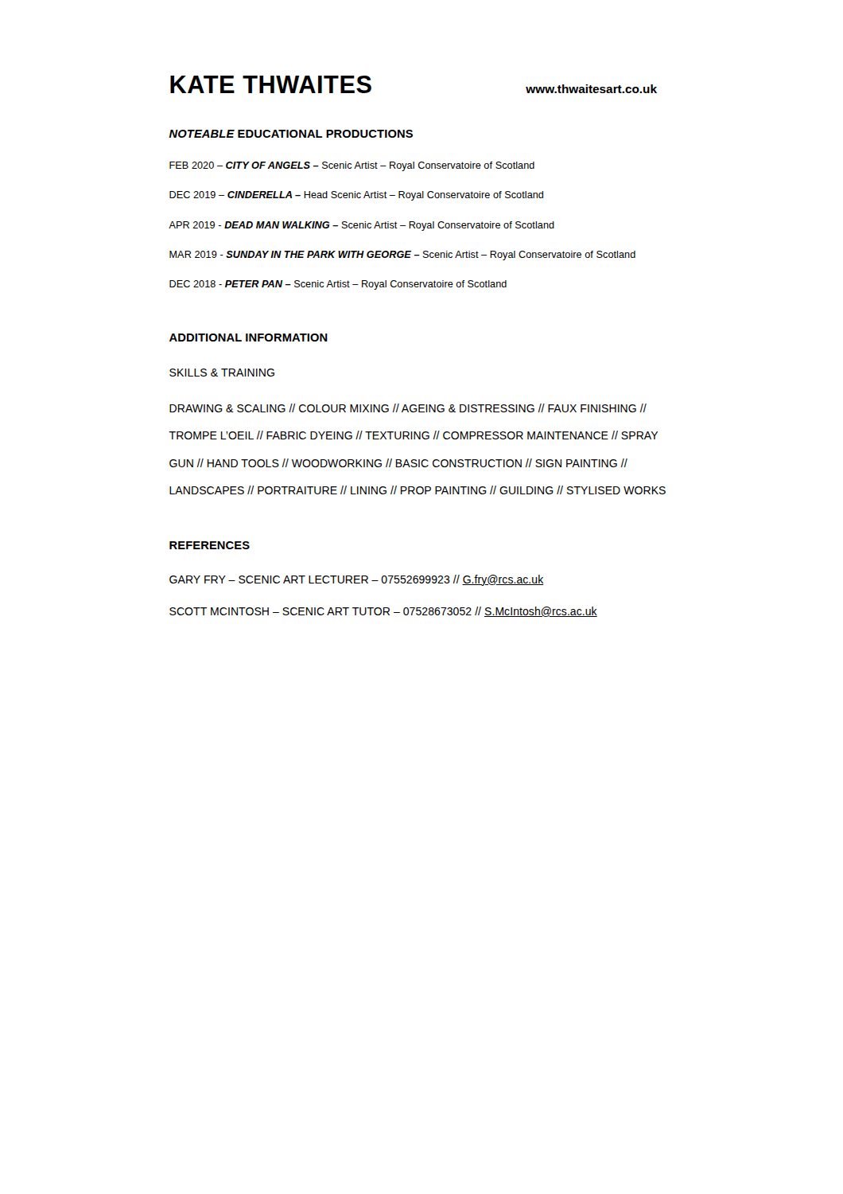KATE THWAITES
www.thwaitesart.co.uk
NOTEABLE EDUCATIONAL PRODUCTIONS
FEB 2020 – CITY OF ANGELS – Scenic Artist – Royal Conservatoire of Scotland
DEC 2019 – CINDERELLA – Head Scenic Artist – Royal Conservatoire of Scotland
APR 2019 - DEAD MAN WALKING – Scenic Artist – Royal Conservatoire of Scotland
MAR 2019 - SUNDAY IN THE PARK WITH GEORGE – Scenic Artist – Royal Conservatoire of Scotland
DEC 2018 - PETER PAN – Scenic Artist – Royal Conservatoire of Scotland
ADDITIONAL INFORMATION
SKILLS & TRAINING
DRAWING & SCALING // COLOUR MIXING // AGEING & DISTRESSING // FAUX FINISHING // TROMPE L’OEIL // FABRIC DYEING // TEXTURING // COMPRESSOR MAINTENANCE // SPRAY GUN // HAND TOOLS // WOODWORKING // BASIC CONSTRUCTION // SIGN PAINTING // LANDSCAPES // PORTRAITURE // LINING // PROP PAINTING // GUILDING // STYLISED WORKS
REFERENCES
GARY FRY – SCENIC ART LECTURER – 07552699923 // G.fry@rcs.ac.uk
SCOTT MCINTOSH – SCENIC ART TUTOR – 07528673052 // S.McIntosh@rcs.ac.uk